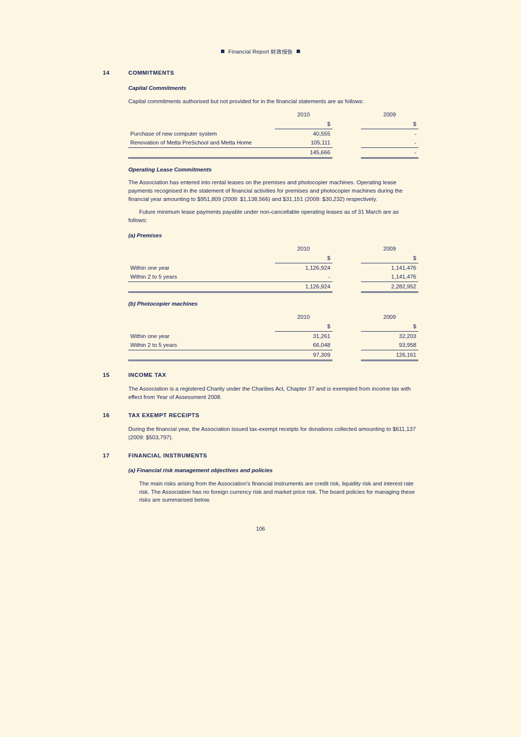Financial Report 财政报告
14
COMMITMENTS
Capital Commitments
Capital commitments authorised but not provided for in the financial statements are as follows:
| | 2010 | | 2009 |
| | $ | | $ |
| Purchase of new computer system | 40,555 | | - |
| Renovation of Metta PreSchool and Metta Home | 105,111 | | - |
| | 145,666 | | - |
Operating Lease Commitments
The Association has entered into rental leases on the premises and photocopier machines. Operating lease payments recognised in the statement of financial activities for premises and photocopier machines during the financial year amounting to $951,809 (2009: $1,138,566) and $31,151 (2009: $30,232) respectively.
Future minimum lease payments payable under non-cancellable operating leases as of 31 March are as follows:
(a) Premises
| | 2010 | | 2009 |
| | $ | | $ |
| Within one year | 1,126,924 | | 1,141,476 |
| Within 2 to 5 years | - | | 1,141,476 |
| | 1,126,924 | | 2,282,952 |
(b) Photocopier machines
| | 2010 | | 2009 |
| | $ | | $ |
| Within one year | 31,261 | | 32,203 |
| Within 2 to 5 years | 66,048 | | 93,958 |
| | 97,309 | | 126,161 |
15
INCOME TAX
The Association is a registered Charity under the Charities Act, Chapter 37 and is exempted from income tax with effect from Year of Assessment 2008.
16
TAX EXEMPT RECEIPTS
During the financial year, the Association issued tax-exempt receipts for donations collected amounting to $611,137 (2009: $503,797).
17
FINANCIAL INSTRUMENTS
(a) Financial risk management objectives and policies
The main risks arising from the Association's financial instruments are credit risk, liquidity risk and interest rate risk. The Association has no foreign currency risk and market price risk. The board policies for managing these risks are summarised below.
106